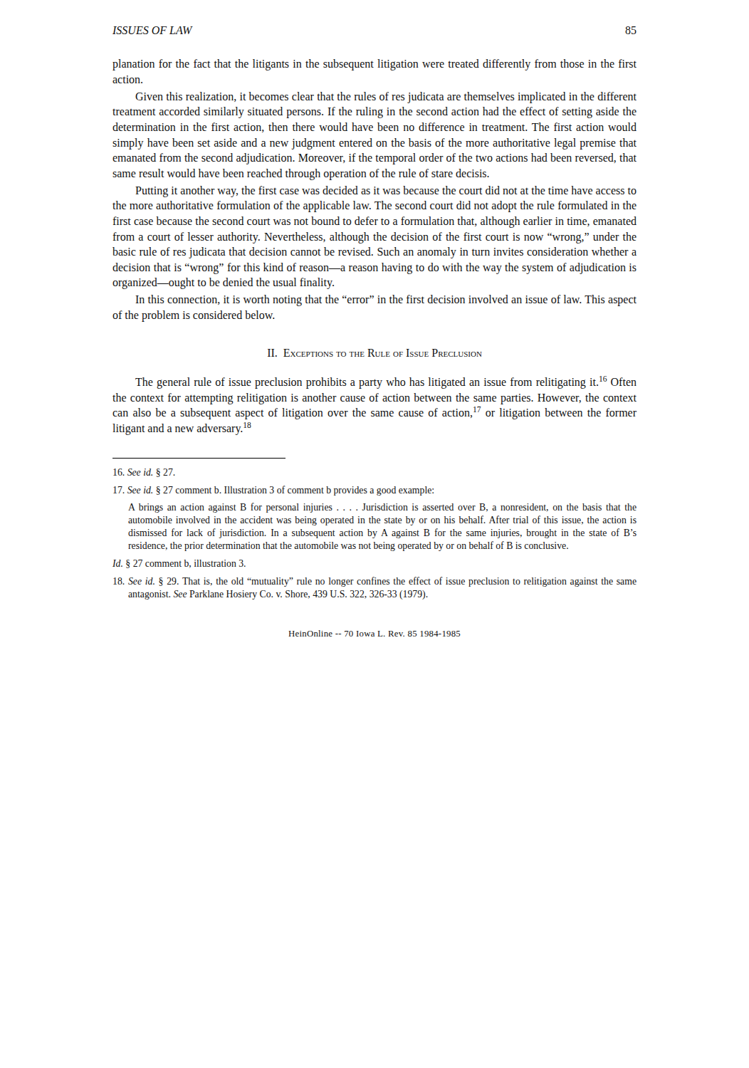ISSUES OF LAW 85
planation for the fact that the litigants in the subsequent litigation were treated differently from those in the first action.
Given this realization, it becomes clear that the rules of res judicata are themselves implicated in the different treatment accorded similarly situated persons. If the ruling in the second action had the effect of setting aside the determination in the first action, then there would have been no difference in treatment. The first action would simply have been set aside and a new judgment entered on the basis of the more authoritative legal premise that emanated from the second adjudication. Moreover, if the temporal order of the two actions had been reversed, that same result would have been reached through operation of the rule of stare decisis.
Putting it another way, the first case was decided as it was because the court did not at the time have access to the more authoritative formulation of the applicable law. The second court did not adopt the rule formulated in the first case because the second court was not bound to defer to a formulation that, although earlier in time, emanated from a court of lesser authority. Nevertheless, although the decision of the first court is now “wrong,” under the basic rule of res judicata that decision cannot be revised. Such an anomaly in turn invites consideration whether a decision that is “wrong” for this kind of reason—a reason having to do with the way the system of adjudication is organized—ought to be denied the usual finality.
In this connection, it is worth noting that the “error” in the first decision involved an issue of law. This aspect of the problem is considered below.
II. Exceptions to the Rule of Issue Preclusion
The general rule of issue preclusion prohibits a party who has litigated an issue from relitigating it.16 Often the context for attempting relitigation is another cause of action between the same parties. However, the context can also be a subsequent aspect of litigation over the same cause of action,17 or litigation between the former litigant and a new adversary.18
16. See id. § 27.
17. See id. § 27 comment b. Illustration 3 of comment b provides a good example:
A brings an action against B for personal injuries . . . . Jurisdiction is asserted over B, a nonresident, on the basis that the automobile involved in the accident was being operated in the state by or on his behalf. After trial of this issue, the action is dismissed for lack of jurisdiction. In a subsequent action by A against B for the same injuries, brought in the state of B’s residence, the prior determination that the automobile was not being operated by or on behalf of B is conclusive.
Id. § 27 comment b, illustration 3.
18. See id. § 29. That is, the old “mutuality” rule no longer confines the effect of issue preclusion to relitigation against the same antagonist. See Parklane Hosiery Co. v. Shore, 439 U.S. 322, 326-33 (1979).
HeinOnline -- 70 Iowa L. Rev. 85 1984-1985